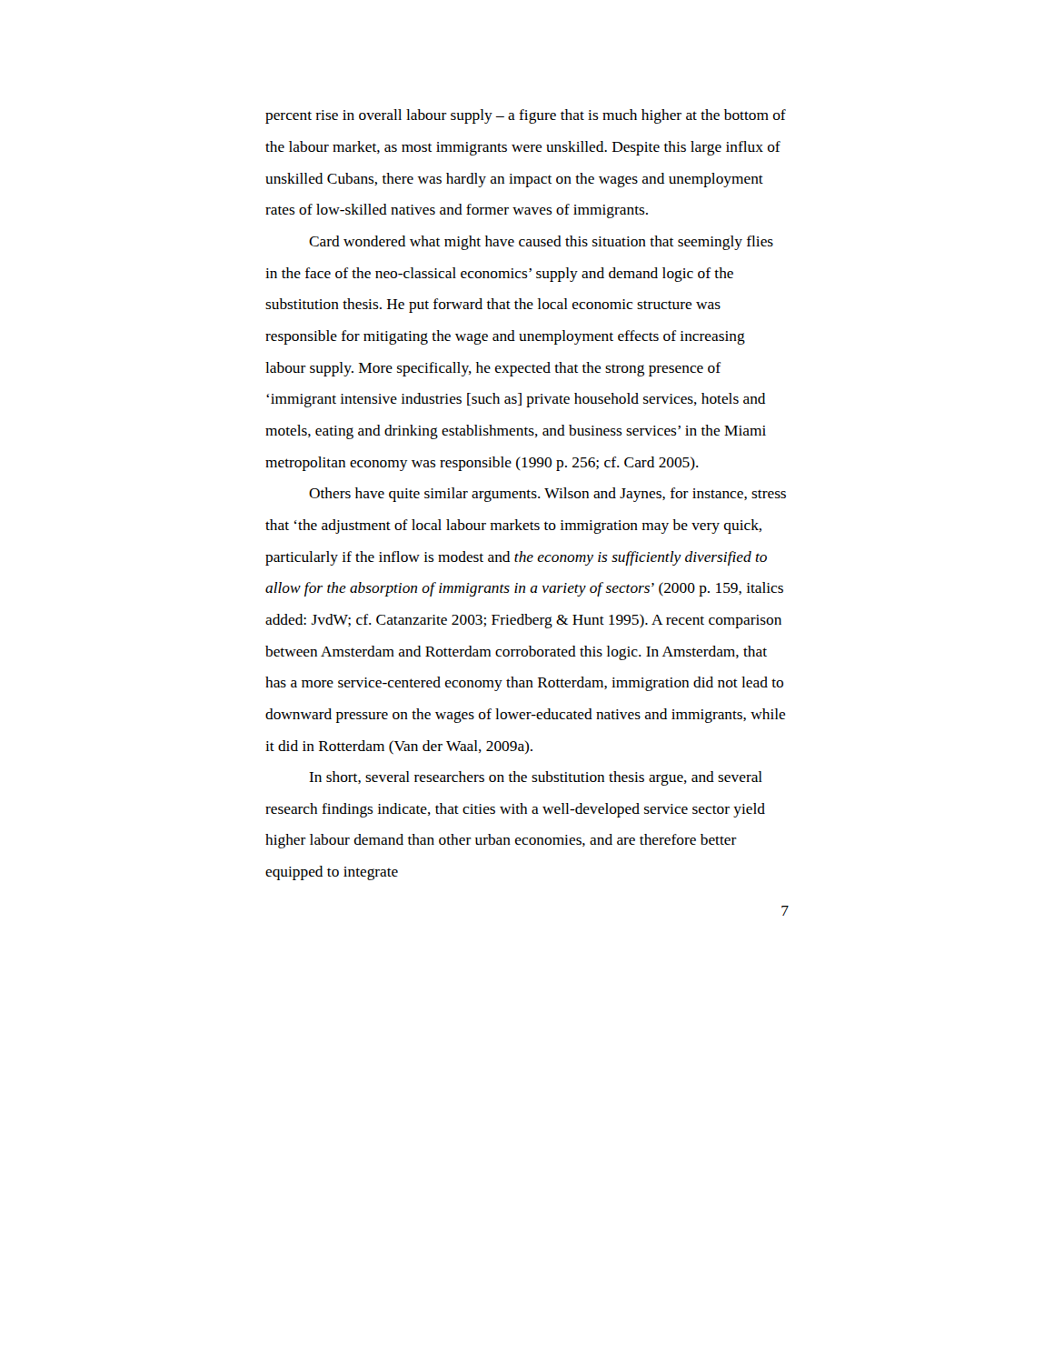percent rise in overall labour supply – a figure that is much higher at the bottom of the labour market, as most immigrants were unskilled. Despite this large influx of unskilled Cubans, there was hardly an impact on the wages and unemployment rates of low-skilled natives and former waves of immigrants.
Card wondered what might have caused this situation that seemingly flies in the face of the neo-classical economics’ supply and demand logic of the substitution thesis. He put forward that the local economic structure was responsible for mitigating the wage and unemployment effects of increasing labour supply. More specifically, he expected that the strong presence of ‘immigrant intensive industries [such as] private household services, hotels and motels, eating and drinking establishments, and business services’ in the Miami metropolitan economy was responsible (1990 p. 256; cf. Card 2005).
Others have quite similar arguments. Wilson and Jaynes, for instance, stress that ‘the adjustment of local labour markets to immigration may be very quick, particularly if the inflow is modest and the economy is sufficiently diversified to allow for the absorption of immigrants in a variety of sectors’ (2000 p. 159, italics added: JvdW; cf. Catanzarite 2003; Friedberg & Hunt 1995). A recent comparison between Amsterdam and Rotterdam corroborated this logic. In Amsterdam, that has a more service-centered economy than Rotterdam, immigration did not lead to downward pressure on the wages of lower-educated natives and immigrants, while it did in Rotterdam (Van der Waal, 2009a).
In short, several researchers on the substitution thesis argue, and several research findings indicate, that cities with a well-developed service sector yield higher labour demand than other urban economies, and are therefore better equipped to integrate
7